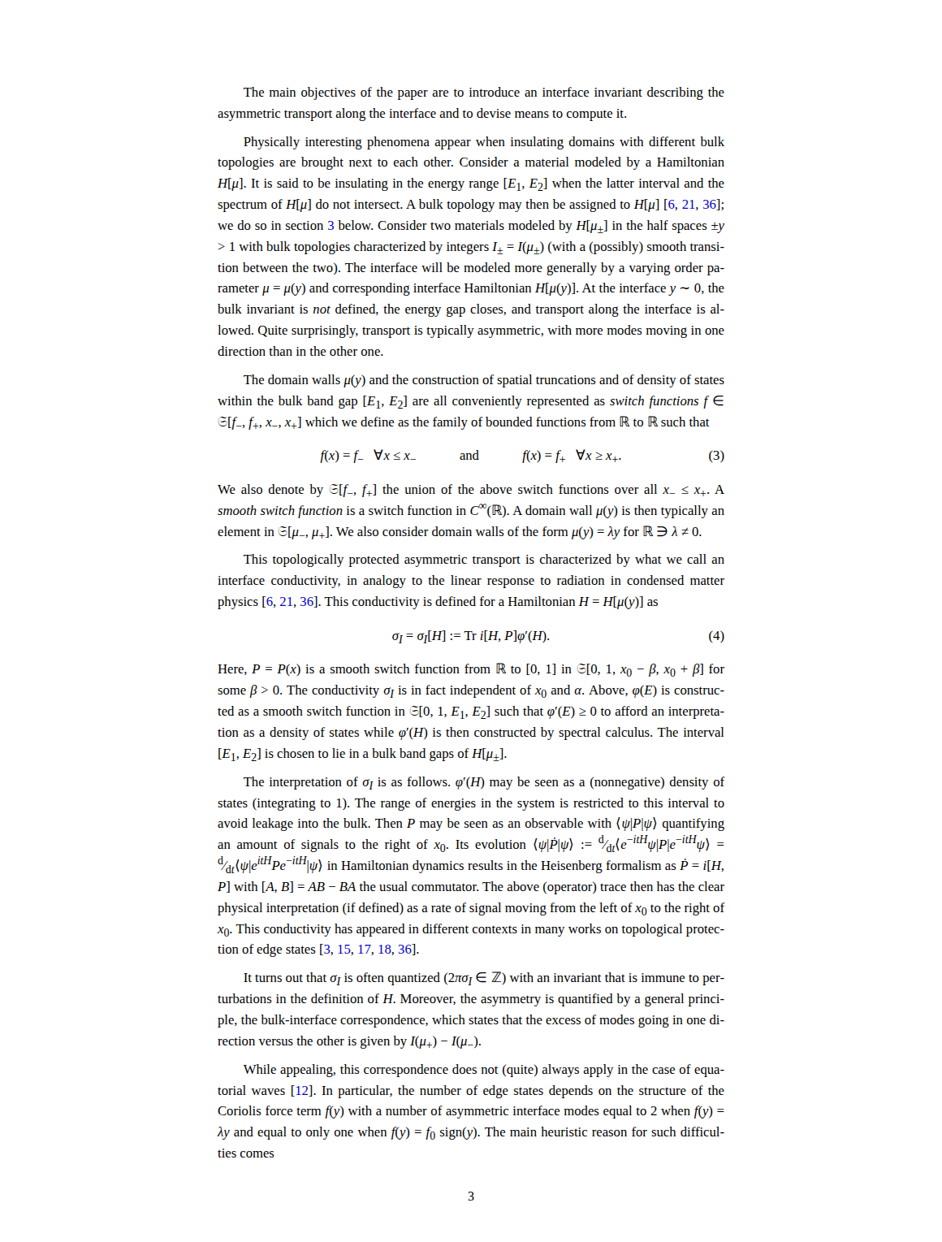The main objectives of the paper are to introduce an interface invariant describing the asymmetric transport along the interface and to devise means to compute it.
Physically interesting phenomena appear when insulating domains with different bulk topologies are brought next to each other. Consider a material modeled by a Hamiltonian H[μ]. It is said to be insulating in the energy range [E1, E2] when the latter interval and the spectrum of H[μ] do not intersect. A bulk topology may then be assigned to H[μ] [6, 21, 36]; we do so in section 3 below. Consider two materials modeled by H[μ±] in the half spaces ±y > 1 with bulk topologies characterized by integers I± = I(μ±) (with a (possibly) smooth transition between the two). The interface will be modeled more generally by a varying order parameter μ = μ(y) and corresponding interface Hamiltonian H[μ(y)]. At the interface y ∼ 0, the bulk invariant is not defined, the energy gap closes, and transport along the interface is allowed. Quite surprisingly, transport is typically asymmetric, with more modes moving in one direction than in the other one.
The domain walls μ(y) and the construction of spatial truncations and of density of states within the bulk band gap [E1, E2] are all conveniently represented as switch functions f ∈ 𝔖[f−, f+, x−, x+] which we define as the family of bounded functions from ℝ to ℝ such that
f(x) = f− ∀x ≤ x− and f(x) = f+ ∀x ≥ x+. (3)
We also denote by 𝔖[f−, f+] the union of the above switch functions over all x− ≤ x+. A smooth switch function is a switch function in C∞(ℝ). A domain wall μ(y) is then typically an element in 𝔖[μ−, μ+]. We also consider domain walls of the form μ(y) = λy for ℝ ∋ λ ≠ 0.
This topologically protected asymmetric transport is characterized by what we call an interface conductivity, in analogy to the linear response to radiation in condensed matter physics [6, 21, 36]. This conductivity is defined for a Hamiltonian H = H[μ(y)] as
σI = σI[H] := Tr i[H, P]φ′(H). (4)
Here, P = P(x) is a smooth switch function from ℝ to [0, 1] in 𝔖[0, 1, x0 − β, x0 + β] for some β > 0. The conductivity σI is in fact independent of x0 and α. Above, φ(E) is constructed as a smooth switch function in 𝔖[0, 1, E1, E2] such that φ′(E) ≥ 0 to afford an interpretation as a density of states while φ′(H) is then constructed by spectral calculus. The interval [E1, E2] is chosen to lie in a bulk band gaps of H[μ±].
The interpretation of σI is as follows. φ′(H) may be seen as a (nonnegative) density of states (integrating to 1). The range of energies in the system is restricted to this interval to avoid leakage into the bulk. Then P may be seen as an observable with ⟨ψ|P|ψ⟩ quantifying an amount of signals to the right of x0. Its evolution ⟨ψ|Ṗ|ψ⟩ := d⁄dt⟨e−itHψ|P|e−itHψ⟩ = d⁄dt⟨ψ|eitHPe−itH|ψ⟩ in Hamiltonian dynamics results in the Heisenberg formalism as Ṗ = i[H, P] with [A, B] = AB − BA the usual commutator. The above (operator) trace then has the clear physical interpretation (if defined) as a rate of signal moving from the left of x0 to the right of x0. This conductivity has appeared in different contexts in many works on topological protection of edge states [3, 15, 17, 18, 36].
It turns out that σI is often quantized (2πσI ∈ ℤ) with an invariant that is immune to perturbations in the definition of H. Moreover, the asymmetry is quantified by a general principle, the bulk-interface correspondence, which states that the excess of modes going in one direction versus the other is given by I(μ+) − I(μ−).
While appealing, this correspondence does not (quite) always apply in the case of equatorial waves [12]. In particular, the number of edge states depends on the structure of the Coriolis force term f(y) with a number of asymmetric interface modes equal to 2 when f(y) = λy and equal to only one when f(y) = f0 sign(y). The main heuristic reason for such difficulties comes
3